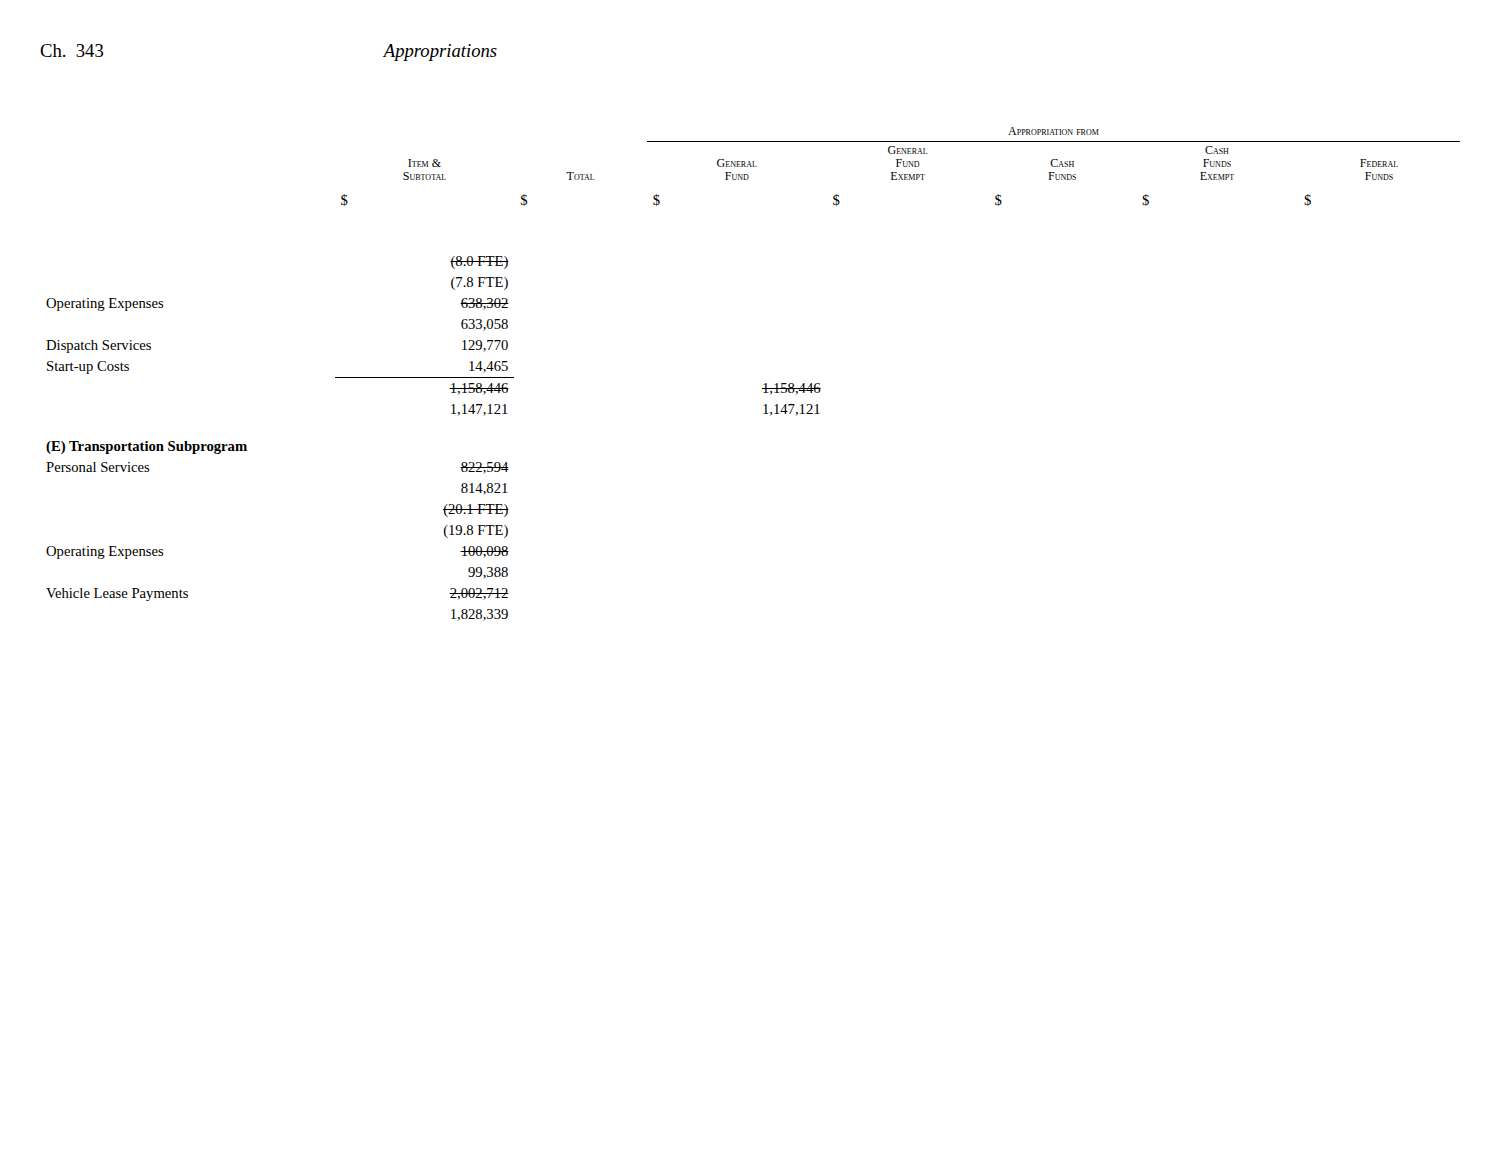Ch. 343
Appropriations
| | | | Appropriation from |
| | Item & Subtotal | Total | General Fund | General Fund Exempt | Cash Funds | Cash Funds Exempt | Federal Funds |
| | $ | $ | $ | $ | $ | $ | $ |
| | (8.0 FTE) | | | | | | |
| | (7.8 FTE) | | | | | | |
| Operating Expenses | 638,302 | | | | | | |
| | 633,058 | | | | | | |
| Dispatch Services | 129,770 | | | | | | |
| Start-up Costs | 14,465 | | | | | | |
| | 1,158,446 | | 1,158,446 | | | | |
| | 1,147,121 | | 1,147,121 | | | | |
| (E) Transportation Subprogram |
| Personal Services | 822,594 | | | | | | |
| | 814,821 | | | | | | |
| | (20.1 FTE) | | | | | | |
| | (19.8 FTE) | | | | | | |
| Operating Expenses | 100,098 | | | | | | |
| | 99,388 | | | | | | |
| Vehicle Lease Payments | 2,002,712 | | | | | | |
| | 1,828,339 | | | | | | |